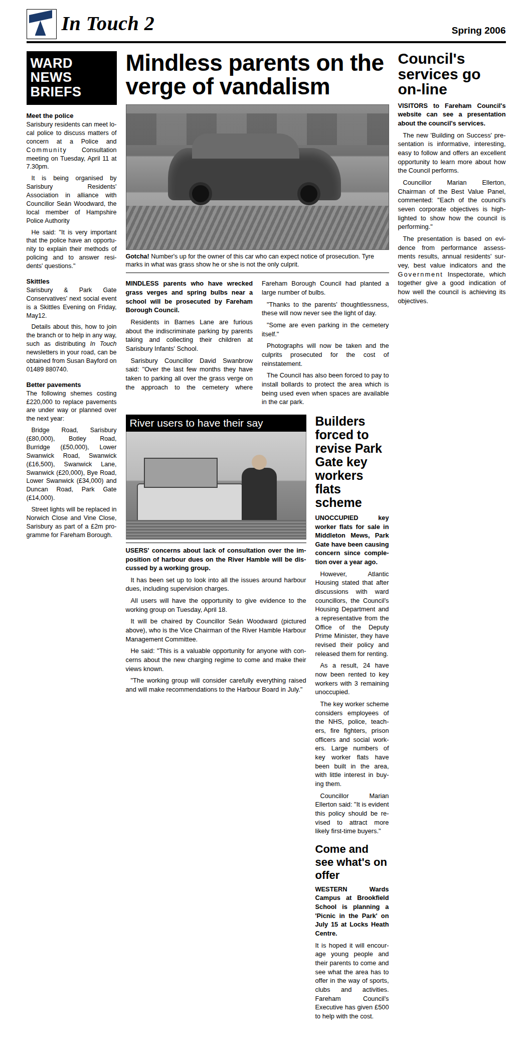In Touch 2
Spring 2006
WARD
NEWS
BRIEFS
Meet the police
Sarisbury residents can meet local police to discuss matters of concern at a Police and Community Consultation meeting on Tuesday, April 11 at 7.30pm.
It is being organised by Sarisbury Residents' Association in alliance with Councillor Seán Woodward, the local member of Hampshire Police Authority
He said: "It is very important that the police have an opportunity to explain their methods of policing and to answer residents' questions."
Skittles
Sarisbury & Park Gate Conservatives' next social event is a Skittles Evening on Friday, May12.
Details about this, how to join the branch or to help in any way, such as distributing In Touch newsletters in your road, can be obtained from Susan Bayford on 01489 880740.
Better pavements
The following shemes costing £220,000 to replace pavements are under way or planned over the next year:
Bridge Road, Sarisbury (£80,000), Botley Road, Burridge (£50,000), Lower Swanwick Road, Swanwick (£16,500), Swanwick Lane, Swanwick (£20,000), Bye Road, Lower Swanwick (£34,000) and Duncan Road, Park Gate (£14,000).
Street lights will be replaced in Norwich Close and Vine Close, Sarisbury as part of a £2m programme for Fareham Borough.
Mindless parents on the verge of vandalism
Gotcha! Number's up for the owner of this car who can expect notice of prosecution. Tyre marks in what was grass show he or she is not the only culprit.
MINDLESS parents who have wrecked grass verges and spring bulbs near a school will be prosecuted by Fareham Borough Council.
Residents in Barnes Lane are furious about the indiscriminate parking by parents taking and collecting their children at Sarisbury Infants' School.
Sarisbury Councillor David Swanbrow said: "Over the last few months they have taken to parking all over the grass verge on the approach to the cemetery where Fareham Borough Council had planted a large number of bulbs.
"Thanks to the parents' thoughtlessness, these will now never see the light of day.
"Some are even parking in the cemetery itself."
Photographs will now be taken and the culprits prosecuted for the cost of reinstatement.
The Council has also been forced to pay to install bollards to protect the area which is being used even when spaces are available in the car park.
River users to have their say
USERS' concerns about lack of consultation over the imposition of harbour dues on the River Hamble will be discussed by a working group.
It has been set up to look into all the issues around harbour dues, including supervision charges.
All users will have the opportunity to give evidence to the working group on Tuesday, April 18.
It will be chaired by Councillor Seán Woodward (pictured above), who is the Vice Chairman of the River Hamble Harbour Management Committee.
He said: "This is a valuable opportunity for anyone with concerns about the new charging regime to come and make their views known.
"The working group will consider carefully everything raised and will make recommendations to the Harbour Board in July."
Builders forced to revise Park Gate key workers flats scheme
UNOCCUPIED key worker flats for sale in Middleton Mews, Park Gate have been causing concern since completion over a year ago.
However, Atlantic Housing stated that after discussions with ward councillors, the Council's Housing Department and a representative from the Office of the Deputy Prime Minister, they have revised their policy and released them for renting.
As a result, 24 have now been rented to key workers with 3 remaining unoccupied.
The key worker scheme considers employees of the NHS, police, teachers, fire fighters, prison officers and social workers. Large numbers of key worker flats have been built in the area, with little interest in buying them.
Councillor Marian Ellerton said: "It is evident this policy should be revised to attract more likely first-time buyers."
Come and see what's on offer
WESTERN Wards Campus at Brookfield School is planning a 'Picnic in the Park' on July 15 at Locks Heath Centre.
It is hoped it will encourage young people and their parents to come and see what the area has to offer in the way of sports, clubs and activities. Fareham Council's Executive has given £500 to help with the cost.
Council's services go on-line
VISITORS to Fareham Council's website can see a presentation about the council's services.
The new 'Building on Success' presentation is informative, interesting, easy to follow and offers an excellent opportunity to learn more about how the Council performs.
Councillor Marian Ellerton, Chairman of the Best Value Panel, commented: "Each of the council's seven corporate objectives is highlighted to show how the council is performing."
The presentation is based on evidence from performance assessments results, annual residents' survey, best value indicators and the Government Inspectorate, which together give a good indication of how well the council is achieving its objectives.